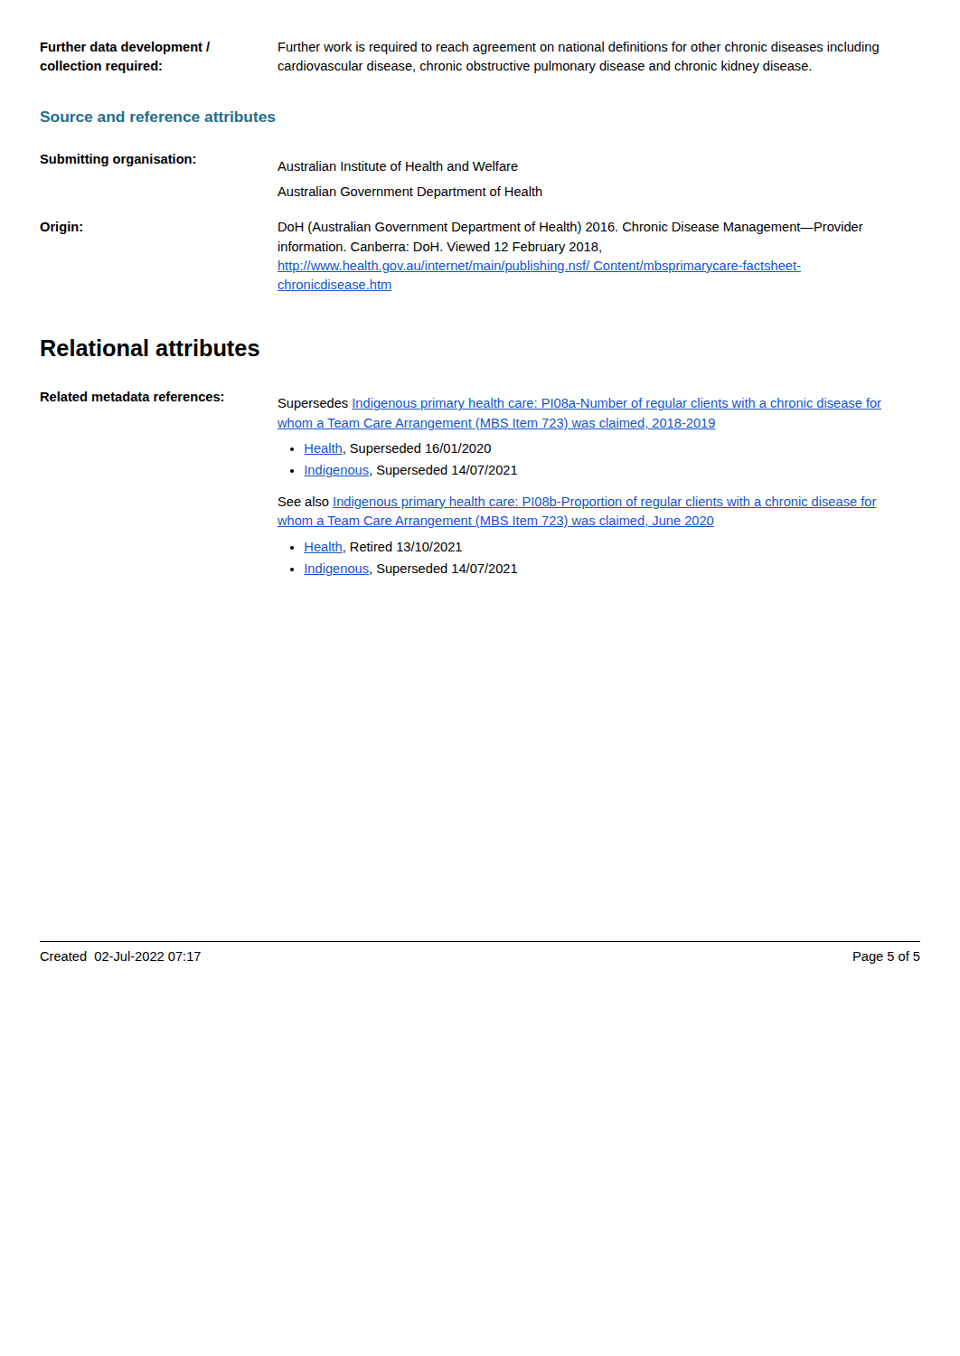| Further data development / collection required: | Further work is required to reach agreement on national definitions for other chronic diseases including cardiovascular disease, chronic obstructive pulmonary disease and chronic kidney disease. |
Source and reference attributes
| Submitting organisation: | Australian Institute of Health and Welfare Australian Government Department of Health |
| Origin: | DoH (Australian Government Department of Health) 2016. Chronic Disease Management—Provider information. Canberra: DoH. Viewed 12 February 2018, http://www.health.gov.au/internet/main/publishing.nsf/ Content/mbsprimarycare-factsheet-chronicdisease.htm |
Relational attributes
| Related metadata references: | Supersedes Indigenous primary health care: PI08a-Number of regular clients with a chronic disease for whom a Team Care Arrangement (MBS Item 723) was claimed, 2018-2019 Health , Superseded 16/01/2020 Indigenous , Superseded 14/07/2021 See also Indigenous primary health care: PI08b-Proportion of regular clients with a chronic disease for whom a Team Care Arrangement (MBS Item 723) was claimed, June 2020 Health , Retired 13/10/2021 Indigenous , Superseded 14/07/2021 |
Created 02-Jul-2022 07:17 Page 5 of 5